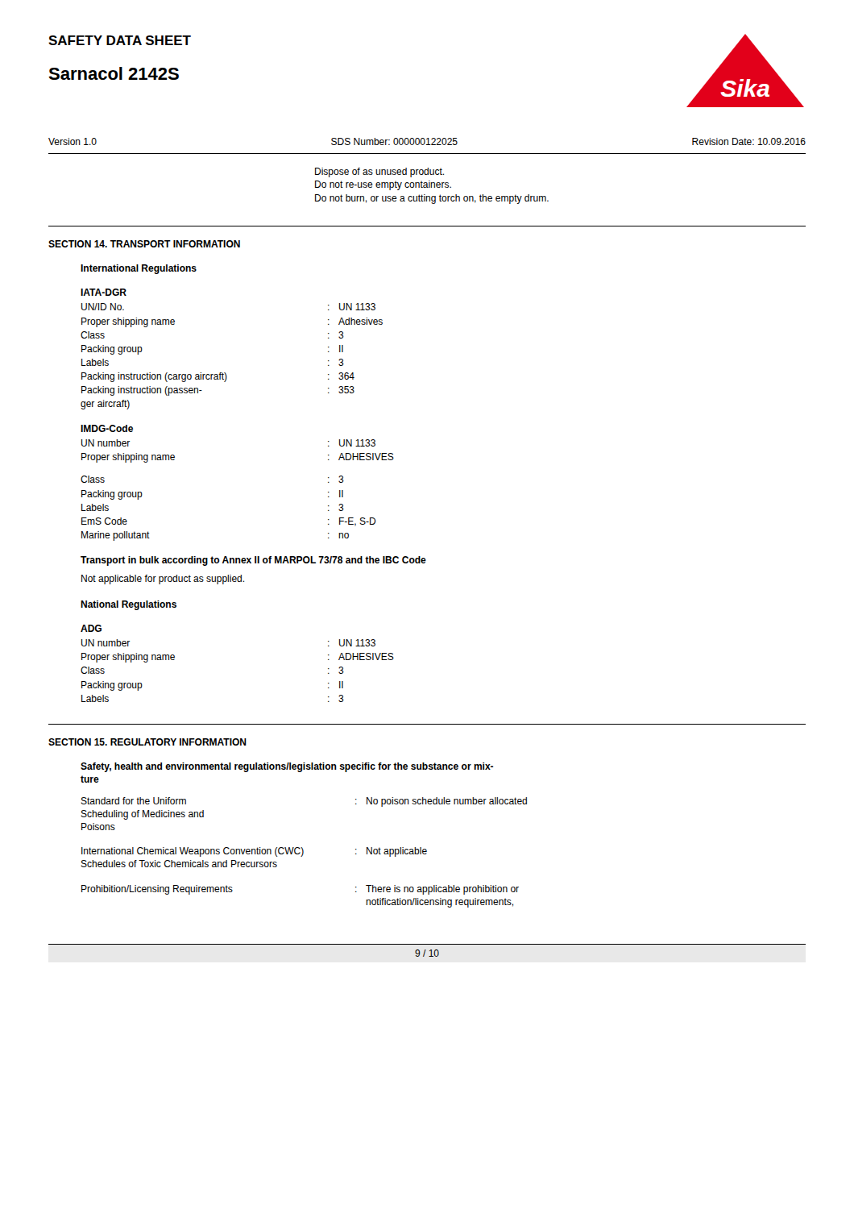SAFETY DATA SHEET
Sarnacol 2142S
Sika R
Version 1.0 SDS Number: 000000122025 Revision Date: 10.09.2016
Dispose of as unused product.
Do not re-use empty containers.
Do not burn, or use a cutting torch on, the empty drum.
SECTION 14. TRANSPORT INFORMATION
International Regulations
IATA-DGR
| UN/ID No. | : | UN 1133 |
| Proper shipping name | : | Adhesives |
| Class | : | 3 |
| Packing group | : | II |
| Labels | : | 3 |
| Packing instruction (cargo aircraft) | : | 364 |
| Packing instruction (passen- ger aircraft) | : | 353 |
IMDG-Code
| UN number | : | UN 1133 |
| Proper shipping name | : | ADHESIVES |
| Class | : | 3 |
| Packing group | : | II |
| Labels | : | 3 |
| EmS Code | : | F-E, S-D |
| Marine pollutant | : | no |
Transport in bulk according to Annex II of MARPOL 73/78 and the IBC Code
Not applicable for product as supplied.
National Regulations
ADG
| UN number | : | UN 1133 |
| Proper shipping name | : | ADHESIVES |
| Class | : | 3 |
| Packing group | : | II |
| Labels | : | 3 |
SECTION 15. REGULATORY INFORMATION
Safety, health and environmental regulations/legislation specific for the substance or mix-
ture
| Standard for the Uniform Scheduling of Medicines and Poisons | : | No poison schedule number allocated |
| International Chemical Weapons Convention (CWC) Schedules of Toxic Chemicals and Precursors | : | Not applicable |
| Prohibition/Licensing Requirements | : | There is no applicable prohibition or notification/licensing requirements, |
9 / 10